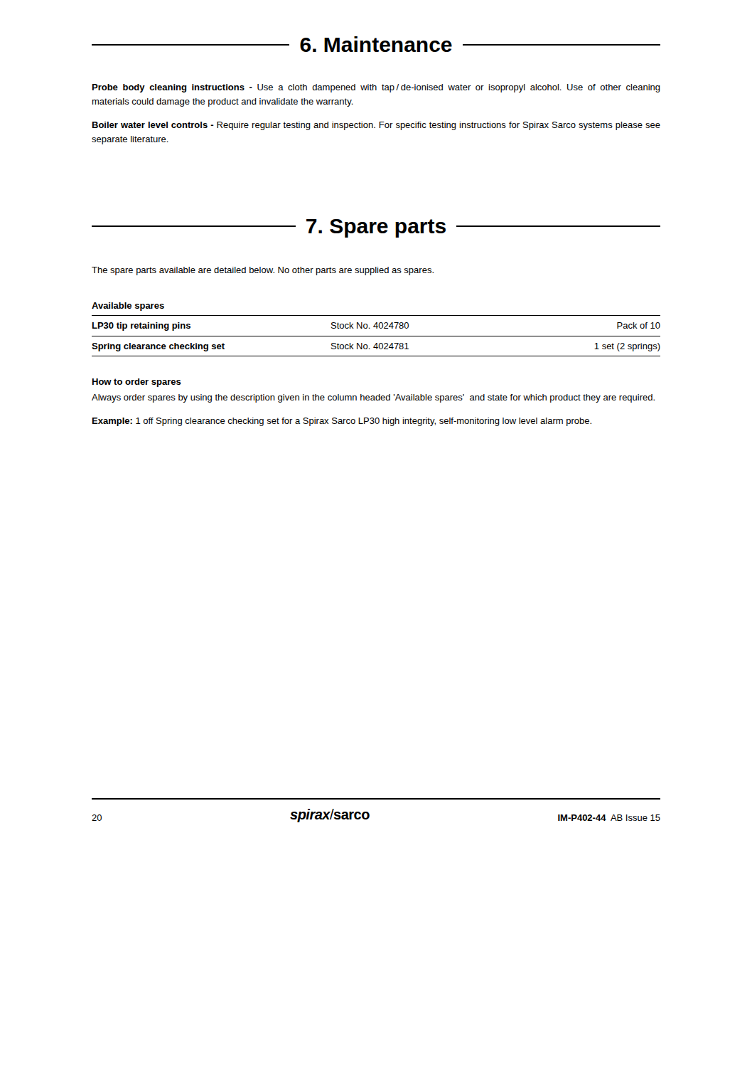6. Maintenance
Probe body cleaning instructions - Use a cloth dampened with tap / de-ionised water or isopropyl alcohol. Use of other cleaning materials could damage the product and invalidate the warranty.
Boiler water level controls - Require regular testing and inspection. For specific testing instructions for Spirax Sarco systems please see separate literature.
7. Spare parts
The spare parts available are detailed below. No other parts are supplied as spares.
Available spares
| LP30 tip retaining pins | Stock No. 4024780 | Pack of 10 |
| Spring clearance checking set | Stock No. 4024781 | 1 set (2 springs) |
How to order spares
Always order spares by using the description given in the column headed 'Available spares' and state for which product they are required.
Example: 1 off Spring clearance checking set for a Spirax Sarco LP30 high integrity, self-monitoring low level alarm probe.
20
spirax/sarco
IM-P402-44 AB Issue 15